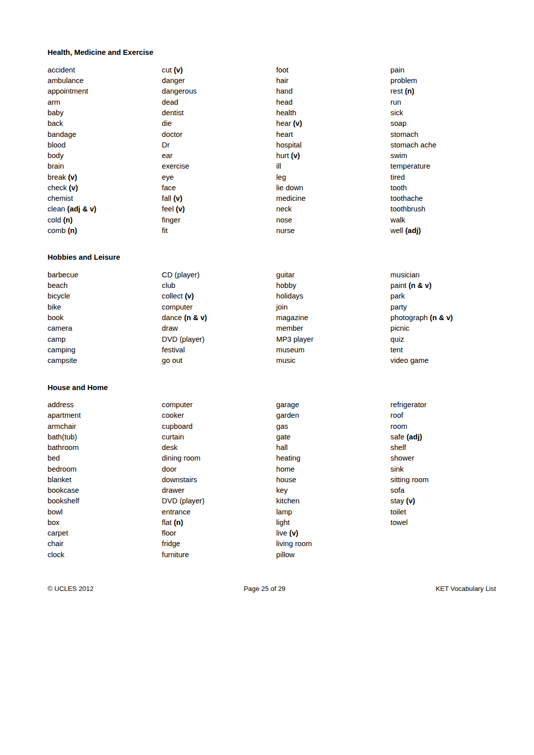Health, Medicine and Exercise
accident
ambulance
appointment
arm
baby
back
bandage
blood
body
brain
break (v)
check (v)
chemist
clean (adj & v)
cold (n)
comb (n)
cut (v)
danger
dangerous
dead
dentist
die
doctor
Dr
ear
exercise
eye
face
fall (v)
feel (v)
finger
fit
foot
hair
hand
head
health
hear (v)
heart
hospital
hurt (v)
ill
leg
lie down
medicine
neck
nose
nurse
pain
problem
rest (n)
run
sick
soap
stomach
stomach ache
swim
temperature
tired
tooth
toothache
toothbrush
walk
well (adj)
Hobbies and Leisure
barbecue
beach
bicycle
bike
book
camera
camp
camping
campsite
CD (player)
club
collect (v)
computer
dance (n & v)
draw
DVD (player)
festival
go out
guitar
hobby
holidays
join
magazine
member
MP3 player
museum
music
musician
paint (n & v)
park
party
photograph (n & v)
picnic
quiz
tent
video game
House and Home
address
apartment
armchair
bath(tub)
bathroom
bed
bedroom
blanket
bookcase
bookshelf
bowl
box
carpet
chair
clock
computer
cooker
cupboard
curtain
desk
dining room
door
downstairs
drawer
DVD (player)
entrance
flat (n)
floor
fridge
furniture
garage
garden
gas
gate
hall
heating
home
house
key
kitchen
lamp
light
live (v)
living room
pillow
refrigerator
roof
room
safe (adj)
shelf
shower
sink
sitting room
sofa
stay (v)
toilet
towel
© UCLES 2012
Page 25 of 29
KET Vocabulary List